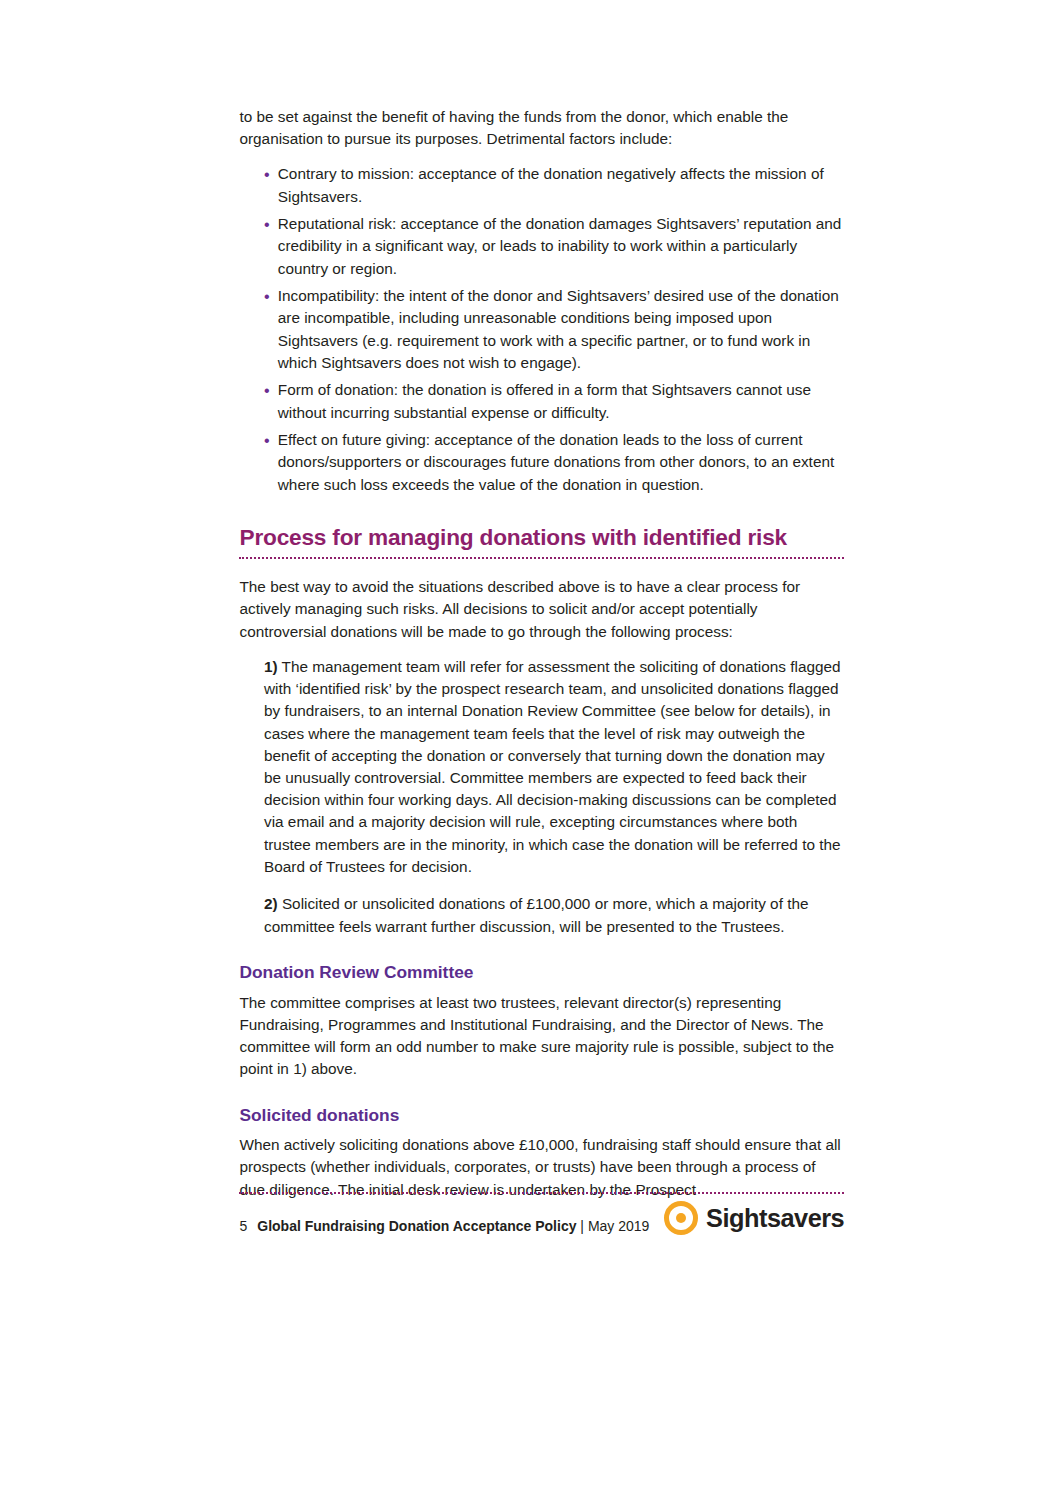to be set against the benefit of having the funds from the donor, which enable the organisation to pursue its purposes. Detrimental factors include:
Contrary to mission: acceptance of the donation negatively affects the mission of Sightsavers.
Reputational risk: acceptance of the donation damages Sightsavers’ reputation and credibility in a significant way, or leads to inability to work within a particularly country or region.
Incompatibility: the intent of the donor and Sightsavers’ desired use of the donation are incompatible, including unreasonable conditions being imposed upon Sightsavers (e.g. requirement to work with a specific partner, or to fund work in which Sightsavers does not wish to engage).
Form of donation: the donation is offered in a form that Sightsavers cannot use without incurring substantial expense or difficulty.
Effect on future giving: acceptance of the donation leads to the loss of current donors/supporters or discourages future donations from other donors, to an extent where such loss exceeds the value of the donation in question.
Process for managing donations with identified risk
The best way to avoid the situations described above is to have a clear process for actively managing such risks. All decisions to solicit and/or accept potentially controversial donations will be made to go through the following process:
1) The management team will refer for assessment the soliciting of donations flagged with ‘identified risk’ by the prospect research team, and unsolicited donations flagged by fundraisers, to an internal Donation Review Committee (see below for details), in cases where the management team feels that the level of risk may outweigh the benefit of accepting the donation or conversely that turning down the donation may be unusually controversial. Committee members are expected to feed back their decision within four working days. All decision-making discussions can be completed via email and a majority decision will rule, excepting circumstances where both trustee members are in the minority, in which case the donation will be referred to the Board of Trustees for decision.
2) Solicited or unsolicited donations of £100,000 or more, which a majority of the committee feels warrant further discussion, will be presented to the Trustees.
Donation Review Committee
The committee comprises at least two trustees, relevant director(s) representing Fundraising, Programmes and Institutional Fundraising, and the Director of News. The committee will form an odd number to make sure majority rule is possible, subject to the point in 1) above.
Solicited donations
When actively soliciting donations above £10,000, fundraising staff should ensure that all prospects (whether individuals, corporates, or trusts) have been through a process of due diligence. The initial desk review is undertaken by the Prospect
5 Global Fundraising Donation Acceptance Policy | May 2019
Sightsavers